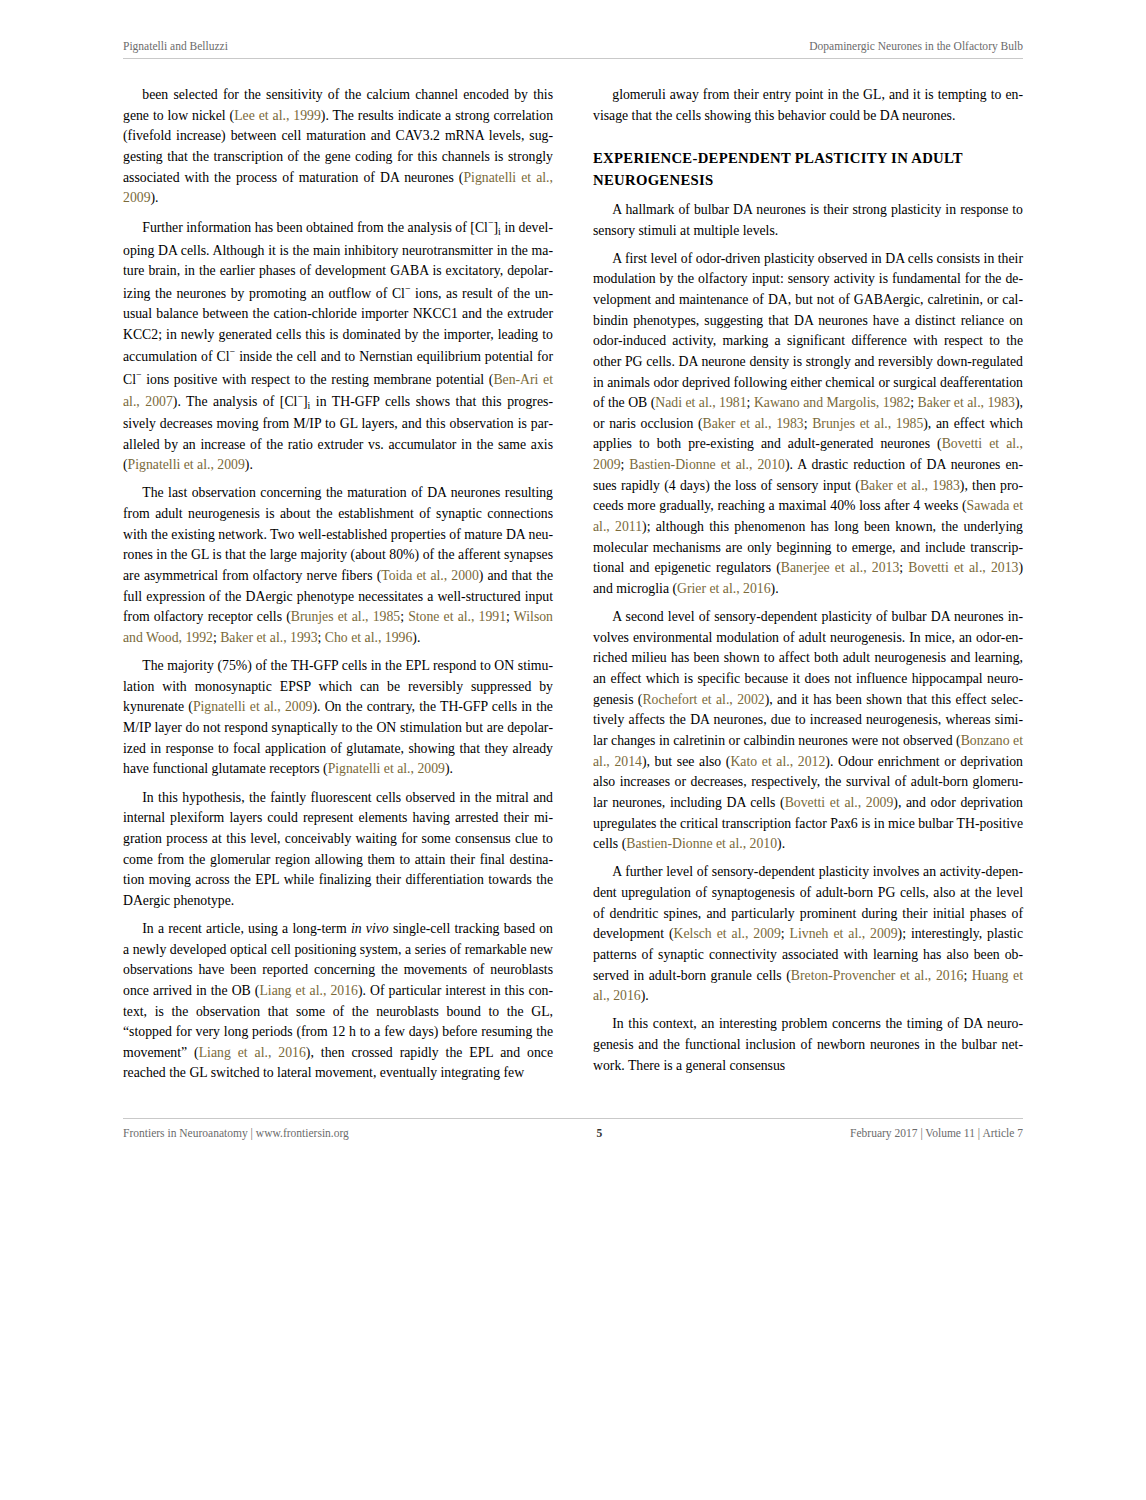Pignatelli and Belluzzi Dopaminergic Neurones in the Olfactory Bulb
been selected for the sensitivity of the calcium channel encoded by this gene to low nickel (Lee et al., 1999). The results indicate a strong correlation (fivefold increase) between cell maturation and CAV3.2 mRNA levels, suggesting that the transcription of the gene coding for this channels is strongly associated with the process of maturation of DA neurones (Pignatelli et al., 2009).
Further information has been obtained from the analysis of [Cl−]i in developing DA cells. Although it is the main inhibitory neurotransmitter in the mature brain, in the earlier phases of development GABA is excitatory, depolarizing the neurones by promoting an outflow of Cl− ions, as result of the unusual balance between the cation-chloride importer NKCC1 and the extruder KCC2; in newly generated cells this is dominated by the importer, leading to accumulation of Cl− inside the cell and to Nernstian equilibrium potential for Cl− ions positive with respect to the resting membrane potential (Ben-Ari et al., 2007). The analysis of [Cl−]i in TH-GFP cells shows that this progressively decreases moving from M/IP to GL layers, and this observation is paralleled by an increase of the ratio extruder vs. accumulator in the same axis (Pignatelli et al., 2009).
The last observation concerning the maturation of DA neurones resulting from adult neurogenesis is about the establishment of synaptic connections with the existing network. Two well-established properties of mature DA neurones in the GL is that the large majority (about 80%) of the afferent synapses are asymmetrical from olfactory nerve fibers (Toida et al., 2000) and that the full expression of the DAergic phenotype necessitates a well-structured input from olfactory receptor cells (Brunjes et al., 1985; Stone et al., 1991; Wilson and Wood, 1992; Baker et al., 1993; Cho et al., 1996).
The majority (75%) of the TH-GFP cells in the EPL respond to ON stimulation with monosynaptic EPSP which can be reversibly suppressed by kynurenate (Pignatelli et al., 2009). On the contrary, the TH-GFP cells in the M/IP layer do not respond synaptically to the ON stimulation but are depolarized in response to focal application of glutamate, showing that they already have functional glutamate receptors (Pignatelli et al., 2009).
In this hypothesis, the faintly fluorescent cells observed in the mitral and internal plexiform layers could represent elements having arrested their migration process at this level, conceivably waiting for some consensus clue to come from the glomerular region allowing them to attain their final destination moving across the EPL while finalizing their differentiation towards the DAergic phenotype.
In a recent article, using a long-term in vivo single-cell tracking based on a newly developed optical cell positioning system, a series of remarkable new observations have been reported concerning the movements of neuroblasts once arrived in the OB (Liang et al., 2016). Of particular interest in this context, is the observation that some of the neuroblasts bound to the GL, “stopped for very long periods (from 12 h to a few days) before resuming the movement” (Liang et al., 2016), then crossed rapidly the EPL and once reached the GL switched to lateral movement, eventually integrating few
glomeruli away from their entry point in the GL, and it is tempting to envisage that the cells showing this behavior could be DA neurones.
Experience-Dependent Plasticity in Adult Neurogenesis
A hallmark of bulbar DA neurones is their strong plasticity in response to sensory stimuli at multiple levels.
A first level of odor-driven plasticity observed in DA cells consists in their modulation by the olfactory input: sensory activity is fundamental for the development and maintenance of DA, but not of GABAergic, calretinin, or calbindin phenotypes, suggesting that DA neurones have a distinct reliance on odor-induced activity, marking a significant difference with respect to the other PG cells. DA neurone density is strongly and reversibly down-regulated in animals odor deprived following either chemical or surgical deafferentation of the OB (Nadi et al., 1981; Kawano and Margolis, 1982; Baker et al., 1983), or naris occlusion (Baker et al., 1983; Brunjes et al., 1985), an effect which applies to both pre-existing and adult-generated neurones (Bovetti et al., 2009; Bastien-Dionne et al., 2010). A drastic reduction of DA neurones ensues rapidly (4 days) the loss of sensory input (Baker et al., 1983), then proceeds more gradually, reaching a maximal 40% loss after 4 weeks (Sawada et al., 2011); although this phenomenon has long been known, the underlying molecular mechanisms are only beginning to emerge, and include transcriptional and epigenetic regulators (Banerjee et al., 2013; Bovetti et al., 2013) and microglia (Grier et al., 2016).
A second level of sensory-dependent plasticity of bulbar DA neurones involves environmental modulation of adult neurogenesis. In mice, an odor-enriched milieu has been shown to affect both adult neurogenesis and learning, an effect which is specific because it does not influence hippocampal neurogenesis (Rochefort et al., 2002), and it has been shown that this effect selectively affects the DA neurones, due to increased neurogenesis, whereas similar changes in calretinin or calbindin neurones were not observed (Bonzano et al., 2014), but see also (Kato et al., 2012). Odour enrichment or deprivation also increases or decreases, respectively, the survival of adult-born glomerular neurones, including DA cells (Bovetti et al., 2009), and odor deprivation upregulates the critical transcription factor Pax6 is in mice bulbar TH-positive cells (Bastien-Dionne et al., 2010).
A further level of sensory-dependent plasticity involves an activity-dependent upregulation of synaptogenesis of adult-born PG cells, also at the level of dendritic spines, and particularly prominent during their initial phases of development (Kelsch et al., 2009; Livneh et al., 2009); interestingly, plastic patterns of synaptic connectivity associated with learning has also been observed in adult-born granule cells (Breton-Provencher et al., 2016; Huang et al., 2016).
In this context, an interesting problem concerns the timing of DA neurogenesis and the functional inclusion of newborn neurones in the bulbar network. There is a general consensus
Frontiers in Neuroanatomy | www.frontiersin.org 5 February 2017 | Volume 11 | Article 7